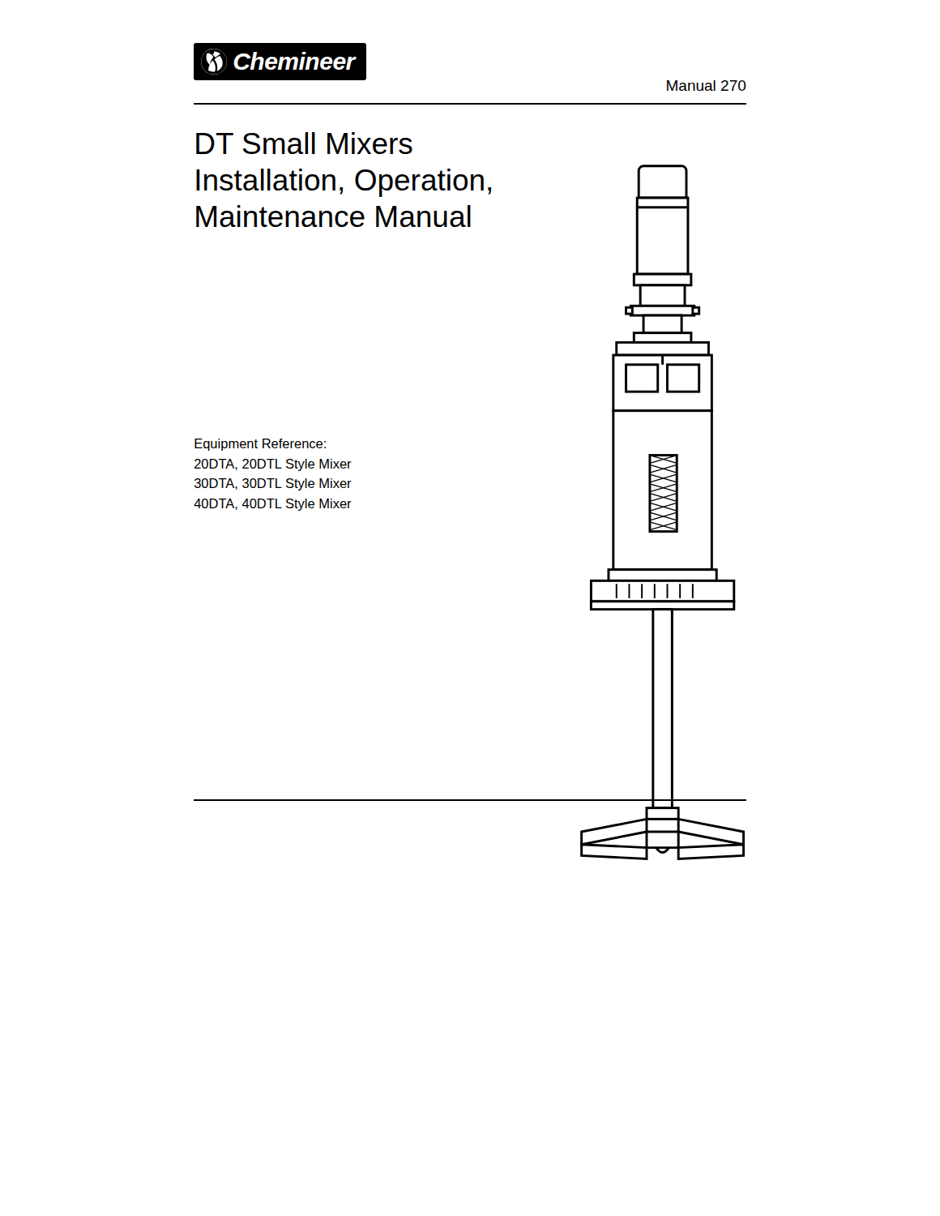Chemineer
Manual 270
DT Small Mixers
Installation, Operation,
Maintenance Manual
Equipment Reference:
20DTA, 20DTL Style Mixer
30DTA, 30DTL Style Mixer
40DTA, 40DTL Style Mixer